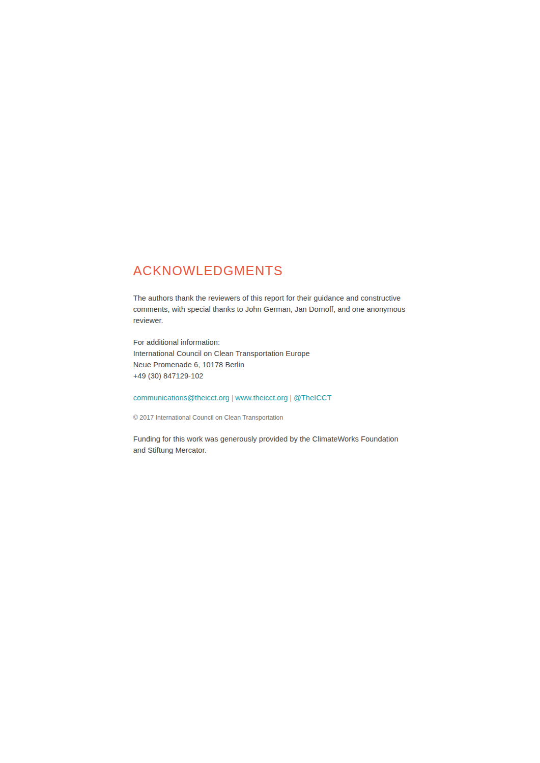ACKNOWLEDGMENTS
The authors thank the reviewers of this report for their guidance and constructive comments, with special thanks to John German, Jan Dornoff, and one anonymous reviewer.
For additional information: International Council on Clean Transportation Europe Neue Promenade 6, 10178 Berlin +49 (30) 847129-102
communications@theicct.org|www.theicct.org|@TheICCT
© 2017 International Council on Clean Transportation
Funding for this work was generously provided by the ClimateWorks Foundation and Stiftung Mercator.